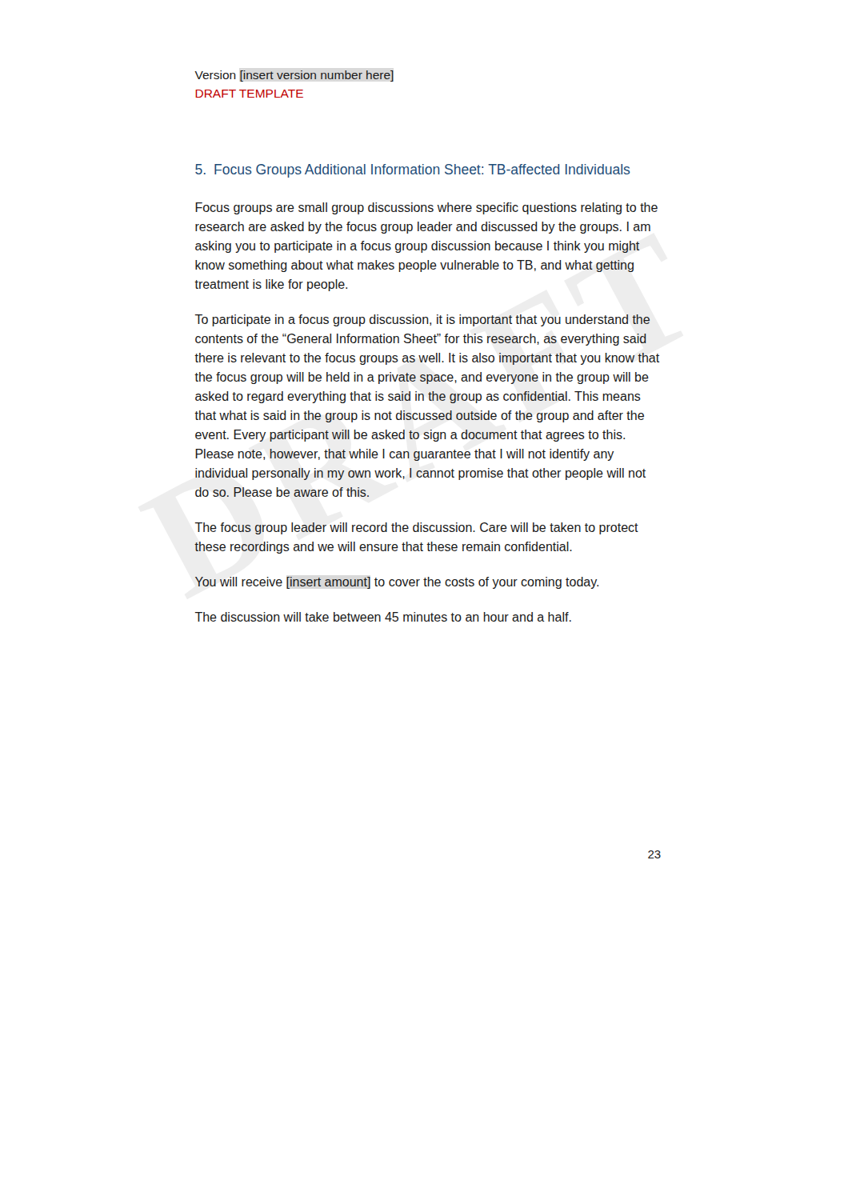DRAFT
Version [insert version number here]
DRAFT TEMPLATE
5. Focus Groups Additional Information Sheet: TB-affected Individuals
Focus groups are small group discussions where specific questions relating to the research are asked by the focus group leader and discussed by the groups. I am asking you to participate in a focus group discussion because I think you might know something about what makes people vulnerable to TB, and what getting treatment is like for people.
To participate in a focus group discussion, it is important that you understand the contents of the “General Information Sheet” for this research, as everything said there is relevant to the focus groups as well. It is also important that you know that the focus group will be held in a private space, and everyone in the group will be asked to regard everything that is said in the group as confidential. This means that what is said in the group is not discussed outside of the group and after the event. Every participant will be asked to sign a document that agrees to this. Please note, however, that while I can guarantee that I will not identify any individual personally in my own work, I cannot promise that other people will not do so. Please be aware of this.
The focus group leader will record the discussion. Care will be taken to protect these recordings and we will ensure that these remain confidential.
You will receive [insert amount] to cover the costs of your coming today.
The discussion will take between 45 minutes to an hour and a half.
23